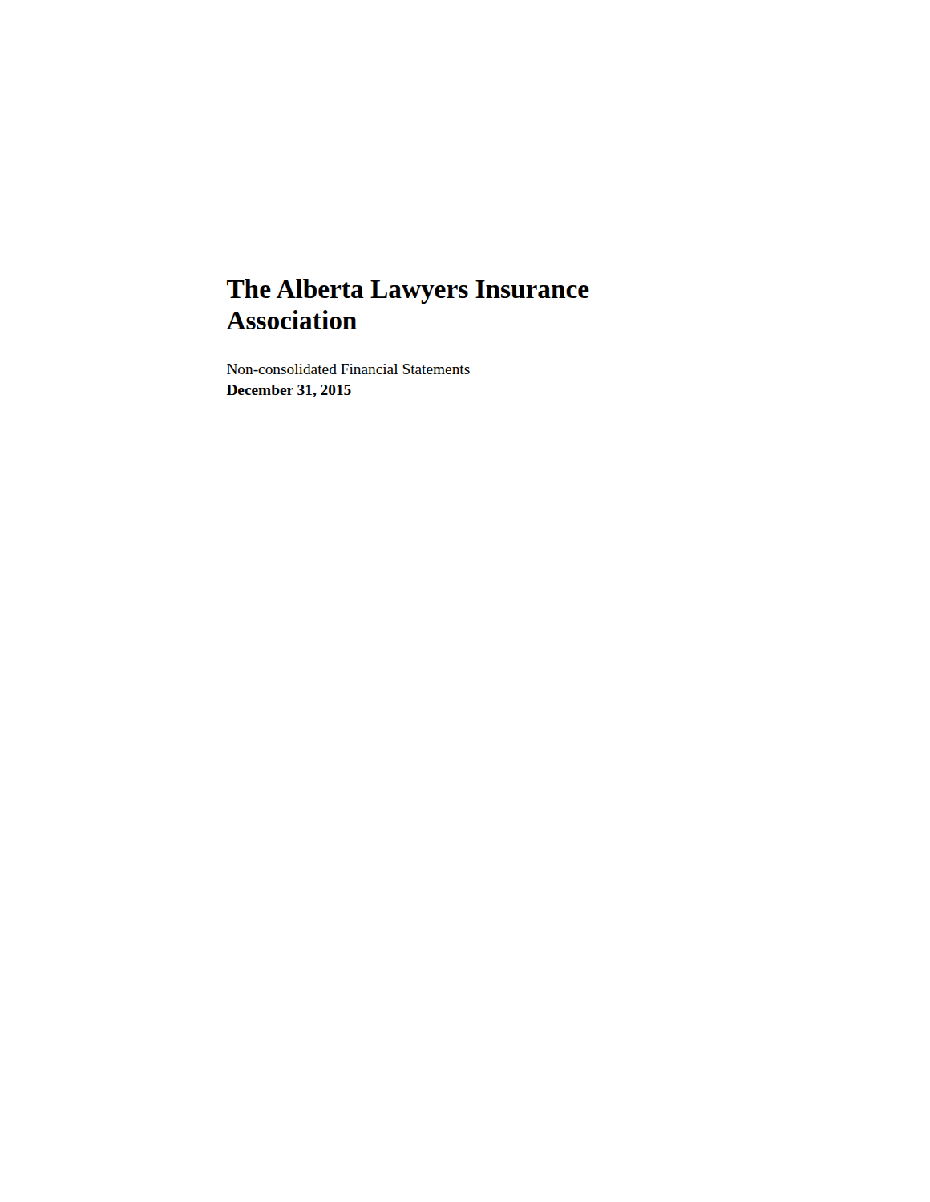The Alberta Lawyers Insurance Association
Non-consolidated Financial Statements
December 31, 2015